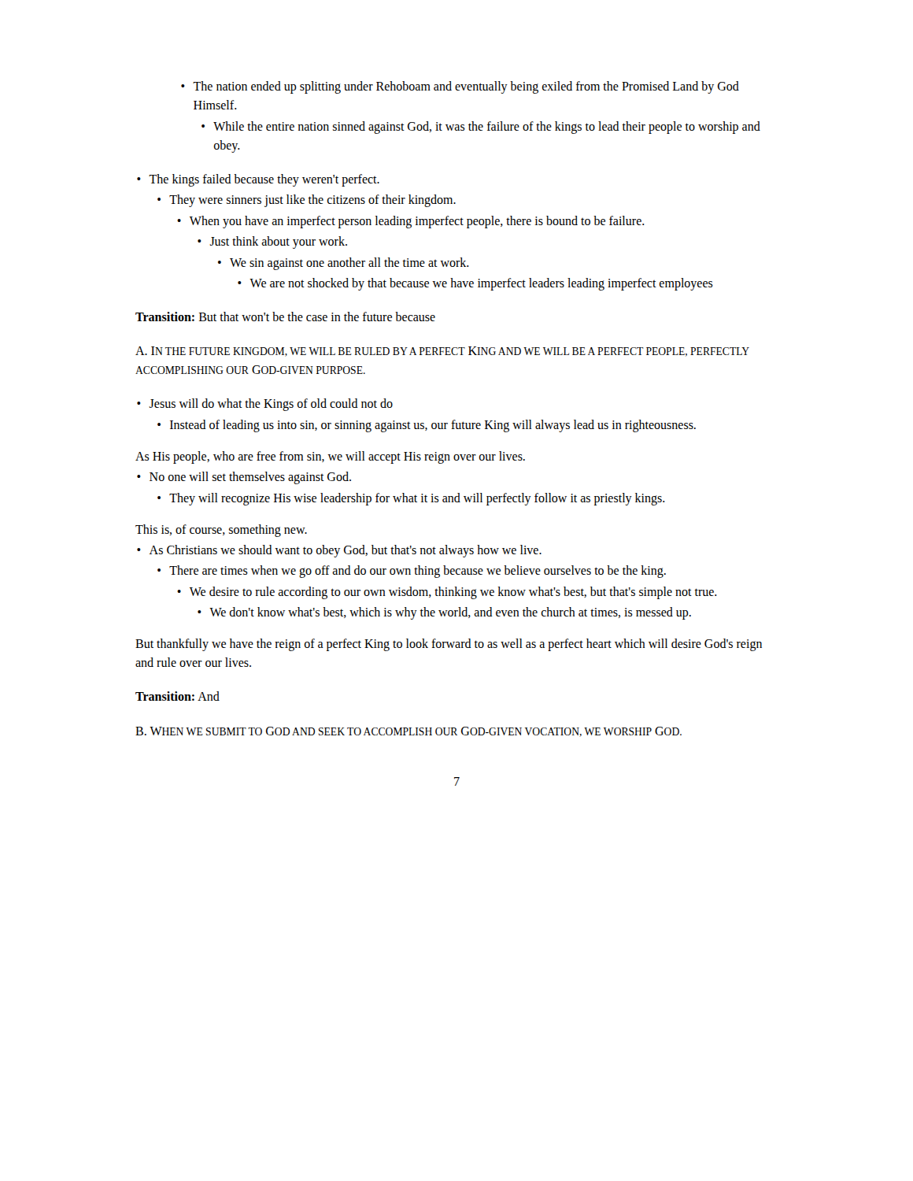The nation ended up splitting under Rehoboam and eventually being exiled from the Promised Land by God Himself.
While the entire nation sinned against God, it was the failure of the kings to lead their people to worship and obey.
The kings failed because they weren't perfect.
They were sinners just like the citizens of their kingdom.
When you have an imperfect person leading imperfect people, there is bound to be failure.
Just think about your work.
We sin against one another all the time at work.
We are not shocked by that because we have imperfect leaders leading imperfect employees
Transition: But that won't be the case in the future because
A. IN THE FUTURE KINGDOM, WE WILL BE RULED BY A PERFECT KING AND WE WILL BE A PERFECT PEOPLE, PERFECTLY ACCOMPLISHING OUR GOD-GIVEN PURPOSE.
Jesus will do what the Kings of old could not do
Instead of leading us into sin, or sinning against us, our future King will always lead us in righteousness.
As His people, who are free from sin, we will accept His reign over our lives.
No one will set themselves against God.
They will recognize His wise leadership for what it is and will perfectly follow it as priestly kings.
This is, of course, something new.
As Christians we should want to obey God, but that's not always how we live.
There are times when we go off and do our own thing because we believe ourselves to be the king.
We desire to rule according to our own wisdom, thinking we know what's best, but that's simple not true.
We don't know what's best, which is why the world, and even the church at times, is messed up.
But thankfully we have the reign of a perfect King to look forward to as well as a perfect heart which will desire God's reign and rule over our lives.
Transition: And
B. WHEN WE SUBMIT TO GOD AND SEEK TO ACCOMPLISH OUR GOD-GIVEN VOCATION, WE WORSHIP GOD.
7